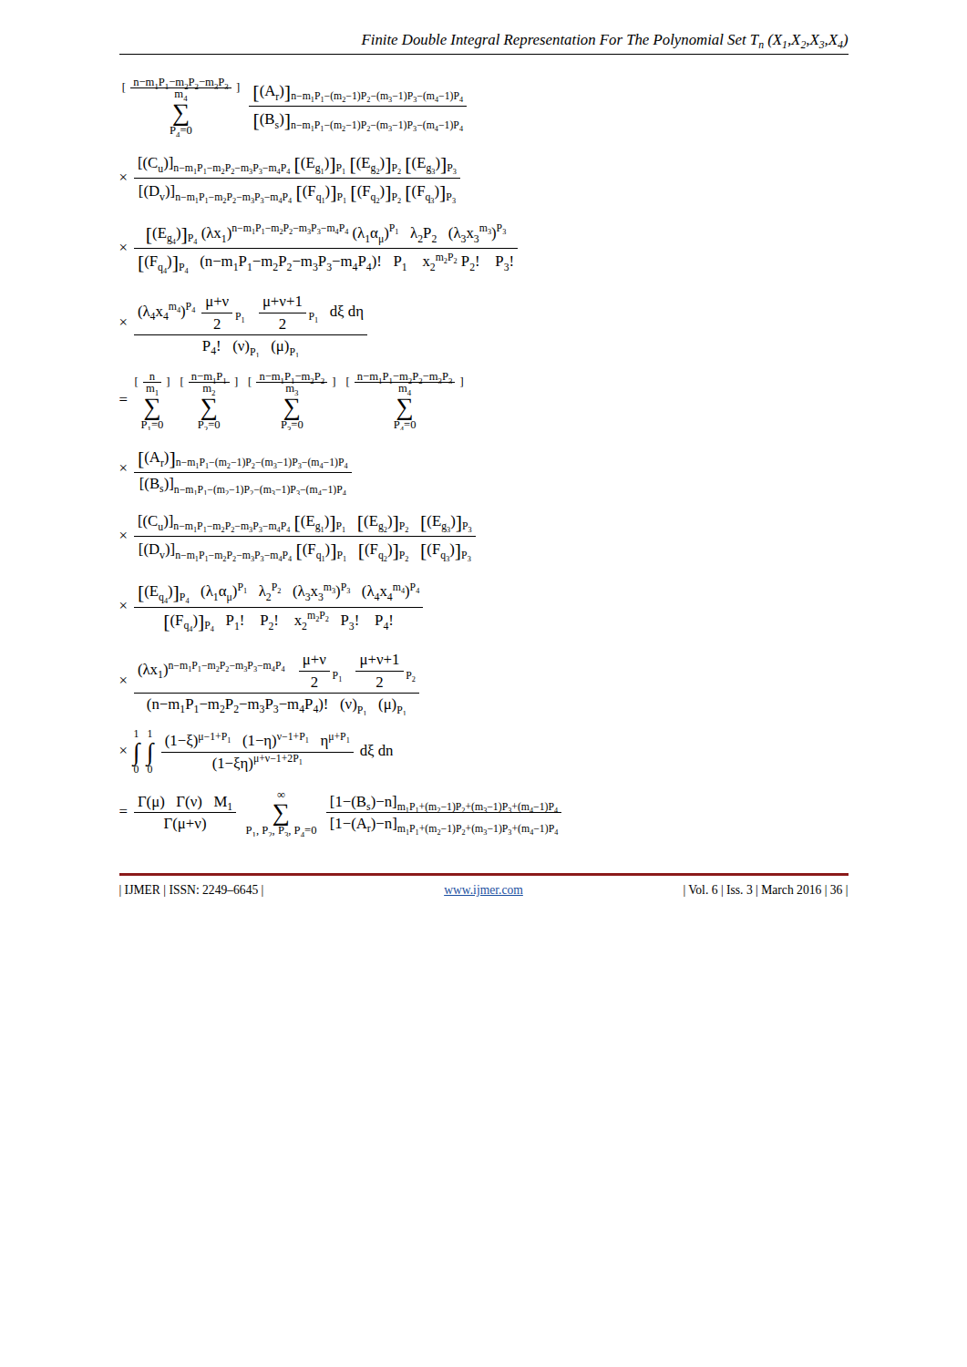Finite Double Integral Representation For The Polynomial Set Tn (X1,X2,X3,X4)
[ n−m1P1−m2P2−m3P3 m4 ] ∑ P4=0 [(Ar)]n−m1P1−(m2−1)P2−(m3−1)P3−(m4−1)P4 [(Bs)]n−m1P1−(m2−1)P2−(m3−1)P3−(m4−1)P4
× [(Cu)]n−m1P1−m2P2−m3P3−m4P4 [(Eg1)]P1 [(Eg2)]P2 [(Eg3)]P3 [(Dv)]n−m1P1−m2P2−m3P3−m4P4 [(Fq1)]P1 [(Fq2)]P2 [(Fq3)]P3
× [(Eg4)]P4 (λx1)n−m1P1−m2P2−m3P3−m4P4 (λ1αμ)P1 λ2P2 (λ3x3m3)P3 [(Fq4)]P4 (n−m1P1−m2P2−m3P3−m4P4)! P1 x2m2P2 P2! P3!
× (λ4x4m4)P4 μ+ν 2P1 μ+ν+12P1 dξ dη P4! (ν)P1 (μ)P1
= [ nm1 ] ∑ P1=0 [ n−m1P1 m2 ] ∑ P2=0 [ n−m1P1−m2P2 m3 ] ∑ P3=0 [ n−m1P1−m2P2−m3P3 m4 ] ∑ P4=0
× [(Ar)]n−m1P1−(m2−1)P2−(m3−1)P3−(m4−1)P4 [(Bs)]n−m1P1−(m2−1)P2−(m3−1)P3−(m4−1)P4
× [(Cu)]n−m1P1−m2P2−m3P3−m4P4 [(Eg1)]P1 [(Eg2)]P2 [(Eg3)]P3 [(Dv)]n−m1P1−m2P2−m3P3−m4P4 [(Fq1)]P1 [(Fq2)]P2 [(Fq3)]P3
× [(Eq4)]P4 (λ1αμ)P1 λ2P2 (λ3x3m3)P3 (λ4x4m4)P4 [(Fq4)]P4 P1! P2! x2m2P2 P3! P4!
× (λx1)n−m1P1−m2P2−m3P3−m4P4 μ+ν 2P1 μ+ν+12P2 (n−m1P1−m2P2−m3P3−m4P4)! (ν)P1 (μ)P1
× 1∫0 1∫0 (1−ξ)μ−1+P1 (1−η)ν−1+P1 ημ+P1 (1−ξη)μ+ν−1+2P1 dξ dn
= Γ(μ) Γ(ν) M1 Γ(μ+ν) ∞ ∑ P1, P2, P3, P4=0 [1−(Bs)−n]m1P1+(m2−1)P2+(m3−1)P3+(m4−1)P4 [1−(Ar)−n]m1P1+(m2−1)P2+(m3−1)P3+(m4−1)P4
| IJMER | ISSN: 2249–6645 |
www.ijmer.com
| Vol. 6 | Iss. 3 | March 2016 | 36 |